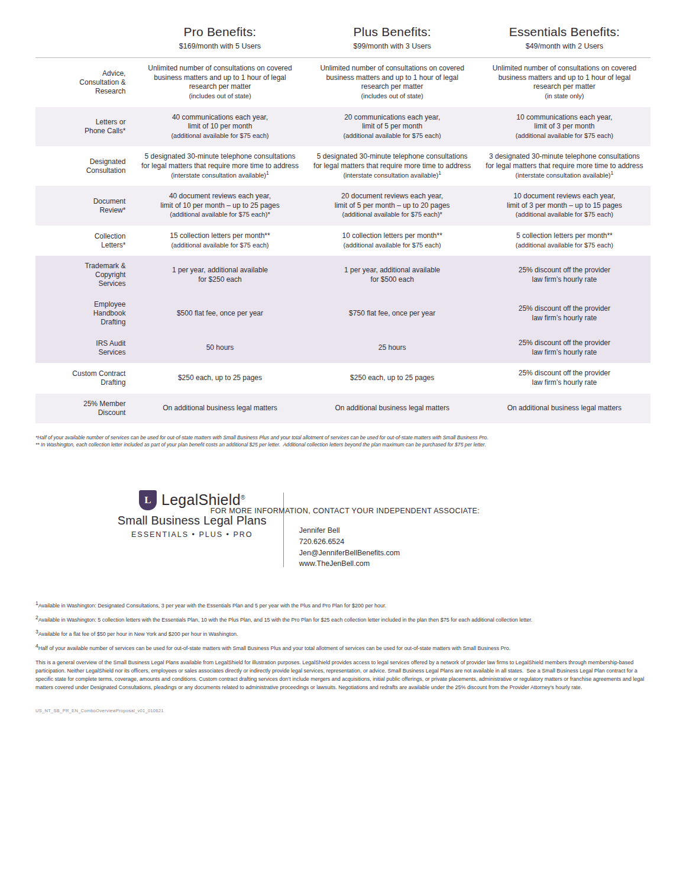| | Pro Benefits: $169/month with 5 Users | Plus Benefits: $99/month with 3 Users | Essentials Benefits: $49/month with 2 Users |
| --- | --- | --- | --- |
| Advice, Consultation & Research | Unlimited number of consultations on covered business matters and up to 1 hour of legal research per matter (includes out of state) | Unlimited number of consultations on covered business matters and up to 1 hour of legal research per matter (includes out of state) | Unlimited number of consultations on covered business matters and up to 1 hour of legal research per matter (in state only) |
| Letters or Phone Calls* | 40 communications each year, limit of 10 per month (additional available for $75 each) | 20 communications each year, limit of 5 per month (additional available for $75 each) | 10 communications each year, limit of 3 per month (additional available for $75 each) |
| Designated Consultation | 5 designated 30-minute telephone consultations for legal matters that require more time to address (interstate consultation available) 1 | 5 designated 30-minute telephone consultations for legal matters that require more time to address (interstate consultation available) 1 | 3 designated 30-minute telephone consultations for legal matters that require more time to address (interstate consultation available) 1 |
| Document Review* | 40 document reviews each year, limit of 10 per month – up to 25 pages (additional available for $75 each)* | 20 document reviews each year, limit of 5 per month – up to 20 pages (additional available for $75 each)* | 10 document reviews each year, limit of 3 per month – up to 15 pages (additional available for $75 each) |
| Collection Letters* | 15 collection letters per month** (additional available for $75 each) | 10 collection letters per month** (additional available for $75 each) | 5 collection letters per month** (additional available for $75 each) |
| Trademark & Copyright Services | 1 per year, additional available for $250 each | 1 per year, additional available for $500 each | 25% discount off the provider law firm’s hourly rate |
| Employee Handbook Drafting | $500 flat fee, once per year | $750 flat fee, once per year | 25% discount off the provider law firm’s hourly rate |
| IRS Audit Services | 50 hours | 25 hours | 25% discount off the provider law firm’s hourly rate |
| Custom Contract Drafting | $250 each, up to 25 pages | $250 each, up to 25 pages | 25% discount off the provider law firm’s hourly rate |
| 25% Member Discount | On additional business legal matters | On additional business legal matters | On additional business legal matters |
*Half of your available number of services can be used for out-of-state matters with Small Business Plus and your total allotment of services can be used for out-of-state matters with Small Business Pro.
** In Washington, each collection letter included as part of your plan benefit costs an additional $25 per letter. Additional collection letters beyond the plan maximum can be purchased for $75 per letter.
L
LegalShield®
Small Business Legal Plans
ESSENTIALS • PLUS • PRO
FOR MORE INFORMATION, CONTACT YOUR INDEPENDENT ASSOCIATE:
Jennifer Bell
720.626.6524
Jen@JenniferBellBenefits.com
www.TheJenBell.com
1Available in Washington: Designated Consultations, 3 per year with the Essentials Plan and 5 per year with the Plus and Pro Plan for $200 per hour.
2Available in Washington: 5 collection letters with the Essentials Plan, 10 with the Plus Plan, and 15 with the Pro Plan for $25 each collection letter included in the plan then $75 for each additional collection letter.
3Available for a flat fee of $50 per hour in New York and $200 per hour in Washington.
4Half of your available number of services can be used for out-of-state matters with Small Business Plus and your total allotment of services can be used for out-of-state matters with Small Business Pro.
This is a general overview of the Small Business Legal Plans available from LegalShield for illustration purposes. LegalShield provides access to legal services offered by a network of provider law firms to LegalShield members through membership-based participation. Neither LegalShield nor its officers, employees or sales associates directly or indirectly provide legal services, representation, or advice. Small Business Legal Plans are not available in all states. See a Small Business Legal Plan contract for a specific state for complete terms, coverage, amounts and conditions. Custom contract drafting services don’t include mergers and acquisitions, initial public offerings, or private placements, administrative or regulatory matters or franchise agreements and legal matters covered under Designated Consultations, pleadings or any documents related to administrative proceedings or lawsuits. Negotiations and redrafts are available under the 25% discount from the Provider Attorney’s hourly rate.
US_NT_SB_PR_EN_ComboOverviewProposal_v01_010621